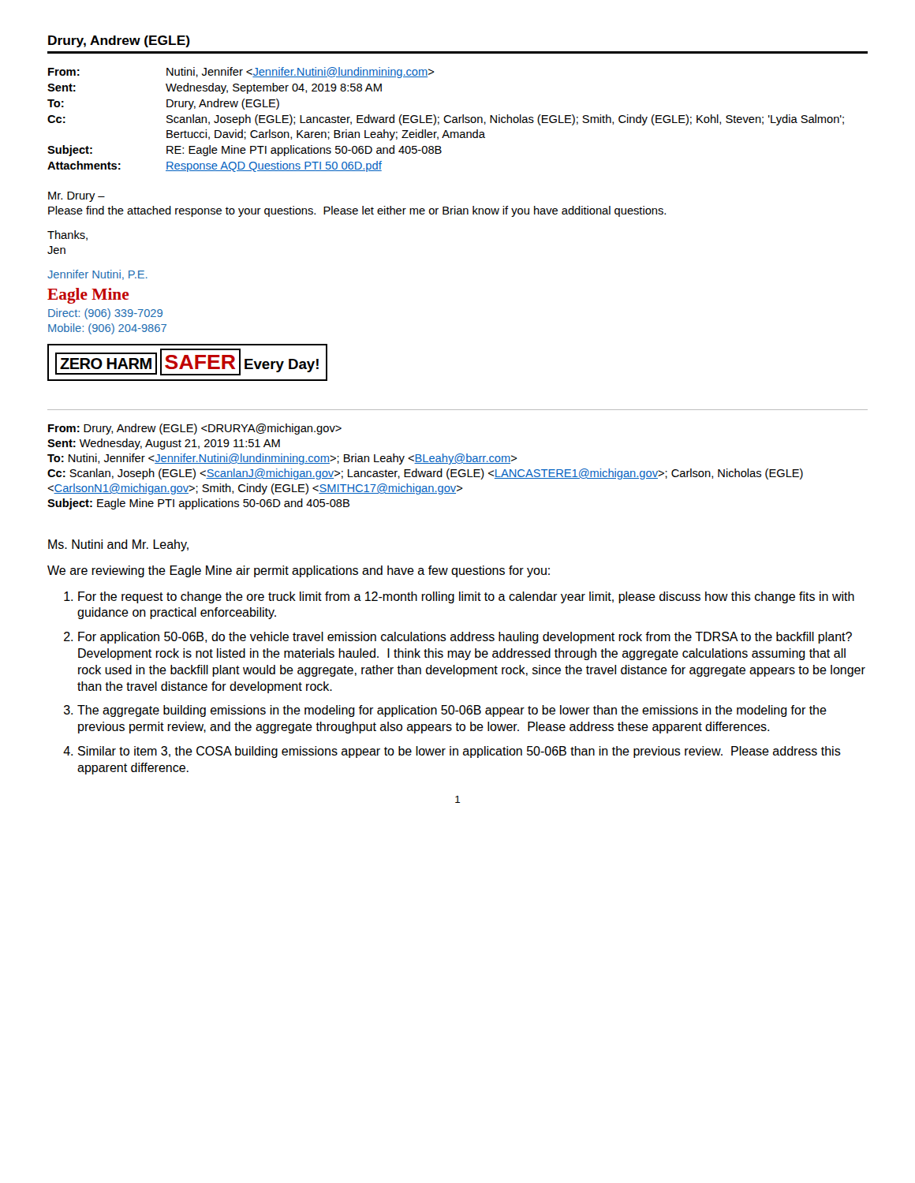Drury, Andrew (EGLE)
| From: | Nutini, Jennifer < Jennifer.Nutini@lundinmining.com > |
| Sent: | Wednesday, September 04, 2019 8:58 AM |
| To: | Drury, Andrew (EGLE) |
| Cc: | Scanlan, Joseph (EGLE); Lancaster, Edward (EGLE); Carlson, Nicholas (EGLE); Smith, Cindy (EGLE); Kohl, Steven; 'Lydia Salmon'; Bertucci, David; Carlson, Karen; Brian Leahy; Zeidler, Amanda |
| Subject: | RE: Eagle Mine PTI applications 50-06D and 405-08B |
| Attachments: | Response AQD Questions PTI 50 06D.pdf |
Mr. Drury –
Please find the attached response to your questions. Please let either me or Brian know if you have additional questions.
Thanks,
Jen
Jennifer Nutini, P.E.
Eagle Mine
Direct: (906) 339-7029
Mobile: (906) 204-9867
ZERO HARM SAFER Every Day!
From: Drury, Andrew (EGLE) <DRURYA@michigan.gov>
Sent: Wednesday, August 21, 2019 11:51 AM
To: Nutini, Jennifer <Jennifer.Nutini@lundinmining.com>; Brian Leahy <BLeahy@barr.com>
Cc: Scanlan, Joseph (EGLE) <ScanlanJ@michigan.gov>; Lancaster, Edward (EGLE) <LANCASTERE1@michigan.gov>; Carlson, Nicholas (EGLE) <CarlsonN1@michigan.gov>; Smith, Cindy (EGLE) <SMITHC17@michigan.gov>
Subject: Eagle Mine PTI applications 50-06D and 405-08B
Ms. Nutini and Mr. Leahy,
We are reviewing the Eagle Mine air permit applications and have a few questions for you:
For the request to change the ore truck limit from a 12-month rolling limit to a calendar year limit, please discuss how this change fits in with guidance on practical enforceability.
For application 50-06B, do the vehicle travel emission calculations address hauling development rock from the TDRSA to the backfill plant? Development rock is not listed in the materials hauled. I think this may be addressed through the aggregate calculations assuming that all rock used in the backfill plant would be aggregate, rather than development rock, since the travel distance for aggregate appears to be longer than the travel distance for development rock.
The aggregate building emissions in the modeling for application 50-06B appear to be lower than the emissions in the modeling for the previous permit review, and the aggregate throughput also appears to be lower. Please address these apparent differences.
Similar to item 3, the COSA building emissions appear to be lower in application 50-06B than in the previous review. Please address this apparent difference.
1